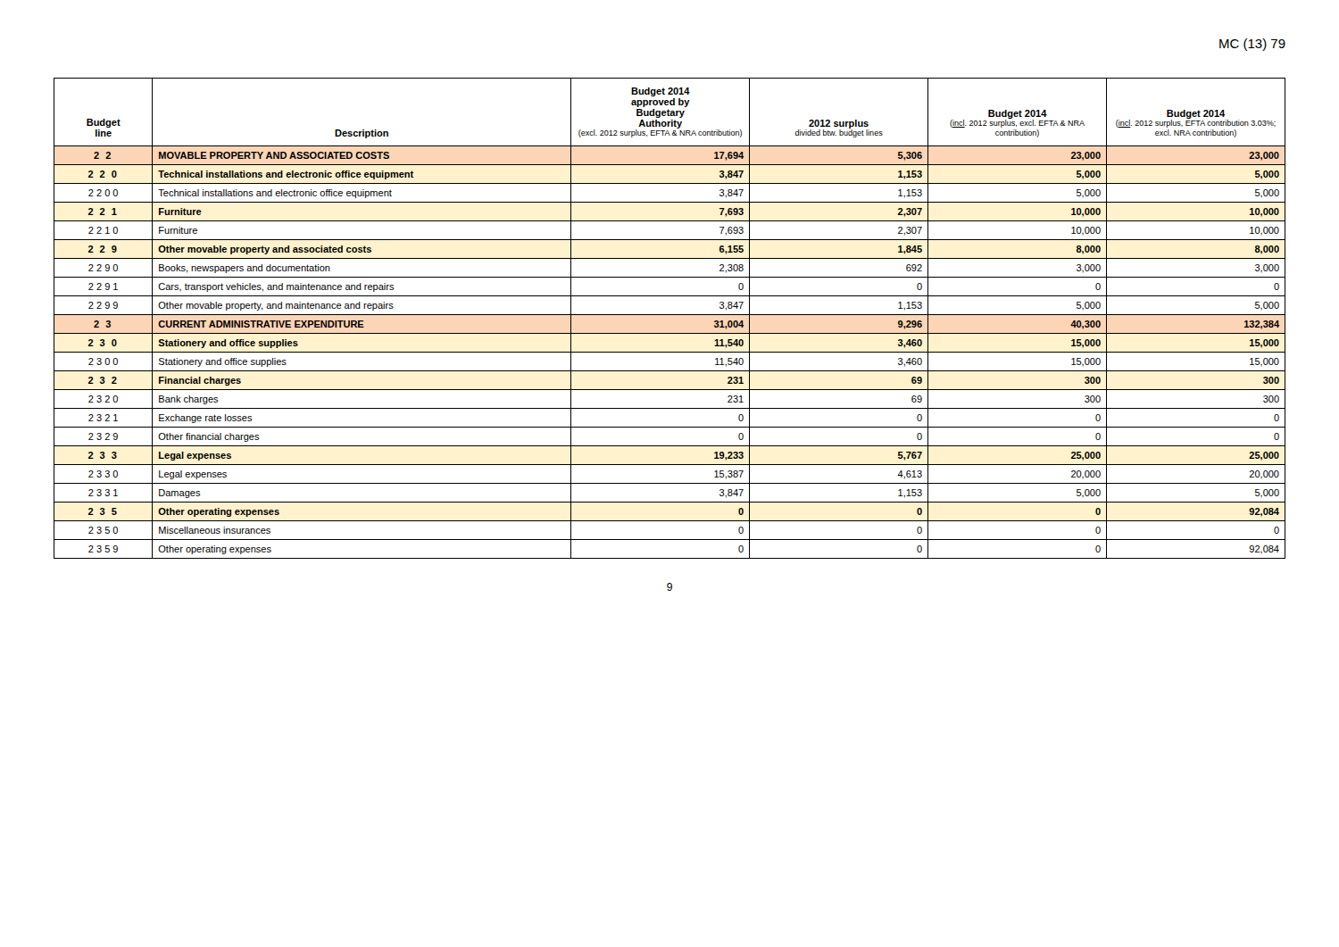MC (13) 79
| Budget line | Description | Budget 2014 approved by Budgetary Authority (excl. 2012 surplus, EFTA & NRA contribution) | 2012 surplus divided btw. budget lines | Budget 2014 ( incl . 2012 surplus, excl. EFTA & NRA contribution) | Budget 2014 ( incl . 2012 surplus, EFTA contribution 3.03%; excl. NRA contribution) |
| --- | --- | --- | --- | --- | --- |
| 2 2 | MOVABLE PROPERTY AND ASSOCIATED COSTS | 17,694 | 5,306 | 23,000 | 23,000 |
| 2 2 0 | Technical installations and electronic office equipment | 3,847 | 1,153 | 5,000 | 5,000 |
| 2 2 0 0 | Technical installations and electronic office equipment | 3,847 | 1,153 | 5,000 | 5,000 |
| 2 2 1 | Furniture | 7,693 | 2,307 | 10,000 | 10,000 |
| 2 2 1 0 | Furniture | 7,693 | 2,307 | 10,000 | 10,000 |
| 2 2 9 | Other movable property and associated costs | 6,155 | 1,845 | 8,000 | 8,000 |
| 2 2 9 0 | Books, newspapers and documentation | 2,308 | 692 | 3,000 | 3,000 |
| 2 2 9 1 | Cars, transport vehicles, and maintenance and repairs | 0 | 0 | 0 | 0 |
| 2 2 9 9 | Other movable property, and maintenance and repairs | 3,847 | 1,153 | 5,000 | 5,000 |
| 2 3 | CURRENT ADMINISTRATIVE EXPENDITURE | 31,004 | 9,296 | 40,300 | 132,384 |
| 2 3 0 | Stationery and office supplies | 11,540 | 3,460 | 15,000 | 15,000 |
| 2 3 0 0 | Stationery and office supplies | 11,540 | 3,460 | 15,000 | 15,000 |
| 2 3 2 | Financial charges | 231 | 69 | 300 | 300 |
| 2 3 2 0 | Bank charges | 231 | 69 | 300 | 300 |
| 2 3 2 1 | Exchange rate losses | 0 | 0 | 0 | 0 |
| 2 3 2 9 | Other financial charges | 0 | 0 | 0 | 0 |
| 2 3 3 | Legal expenses | 19,233 | 5,767 | 25,000 | 25,000 |
| 2 3 3 0 | Legal expenses | 15,387 | 4,613 | 20,000 | 20,000 |
| 2 3 3 1 | Damages | 3,847 | 1,153 | 5,000 | 5,000 |
| 2 3 5 | Other operating expenses | 0 | 0 | 0 | 92,084 |
| 2 3 5 0 | Miscellaneous insurances | 0 | 0 | 0 | 0 |
| 2 3 5 9 | Other operating expenses | 0 | 0 | 0 | 92,084 |
9